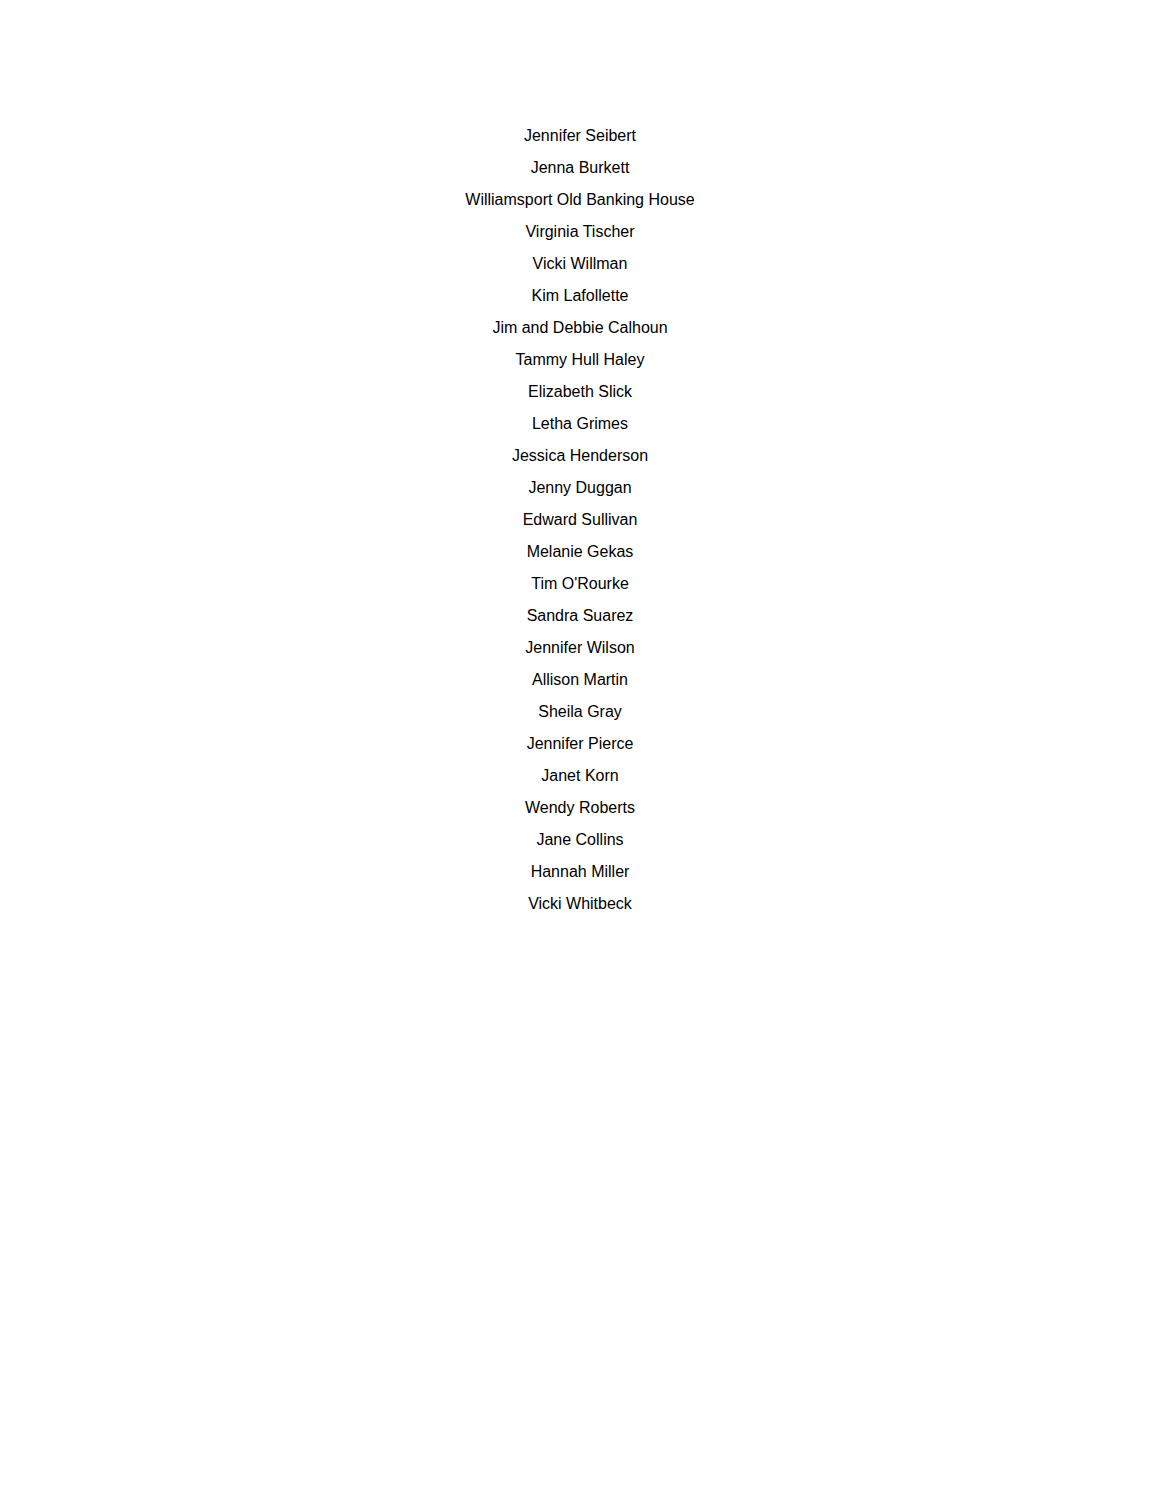Jennifer Seibert
Jenna Burkett
Williamsport Old Banking House
Virginia Tischer
Vicki Willman
Kim Lafollette
Jim and Debbie Calhoun
Tammy Hull Haley
Elizabeth Slick
Letha Grimes
Jessica Henderson
Jenny Duggan
Edward Sullivan
Melanie Gekas
Tim O'Rourke
Sandra Suarez
Jennifer Wilson
Allison Martin
Sheila Gray
Jennifer Pierce
Janet Korn
Wendy Roberts
Jane Collins
Hannah Miller
Vicki Whitbeck